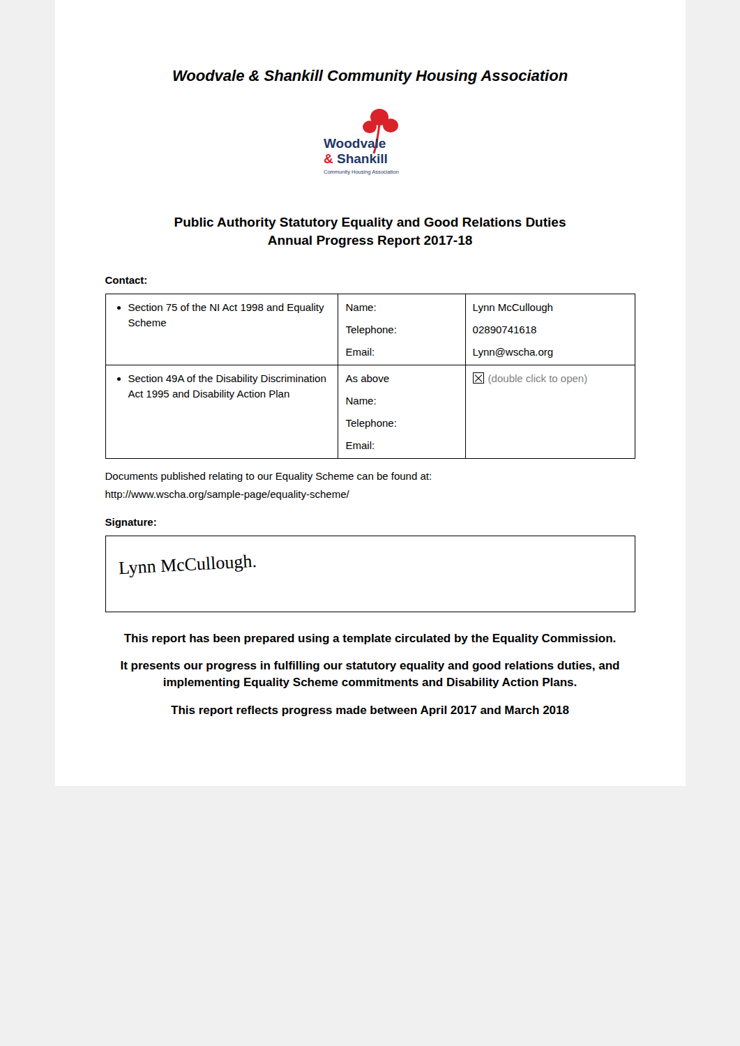Woodvale & Shankill Community Housing Association
Woodvale & Shankill Community Housing Association
Public Authority Statutory Equality and Good Relations Duties Annual Progress Report 2017-18
Contact:
| Section 75 of the NI Act 1998 and Equality Scheme | Name: Telephone: Email: | Lynn McCullough 02890741618 Lynn@wscha.org |
| Section 49A of the Disability Discrimination Act 1995 and Disability Action Plan | As above Name: Telephone: Email: | (double click to open) |
Documents published relating to our Equality Scheme can be found at:
http://www.wscha.org/sample-page/equality-scheme/
Signature:
Lynn McCullough.
This report has been prepared using a template circulated by the Equality Commission.
It presents our progress in fulfilling our statutory equality and good relations duties, and implementing Equality Scheme commitments and Disability Action Plans.
This report reflects progress made between April 2017 and March 2018